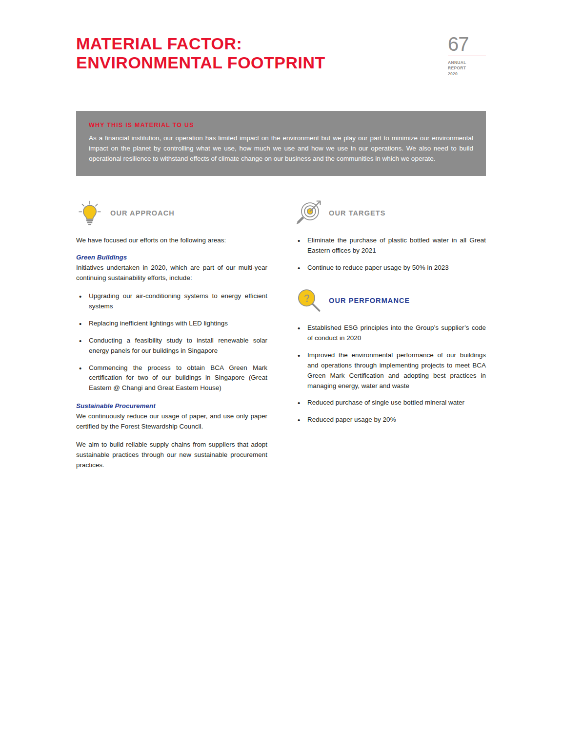Material Factor:
Environmental Footprint
67
ANNUAL
REPORT
2020
Why this is material to us
As a financial institution, our operation has limited impact on the environment but we play our part to minimize our environmental impact on the planet by controlling what we use, how much we use and how we use in our operations. We also need to build operational resilience to withstand effects of climate change on our business and the communities in which we operate.
Our Approach
We have focused our efforts on the following areas:
Green Buildings
Initiatives undertaken in 2020, which are part of our multi-year continuing sustainability efforts, include:
Upgrading our air-conditioning systems to energy efficient systems
Replacing inefficient lightings with LED lightings
Conducting a feasibility study to install renewable solar energy panels for our buildings in Singapore
Commencing the process to obtain BCA Green Mark certification for two of our buildings in Singapore (Great Eastern @ Changi and Great Eastern House)
Sustainable Procurement
We continuously reduce our usage of paper, and use only paper certified by the Forest Stewardship Council.
We aim to build reliable supply chains from suppliers that adopt sustainable practices through our new sustainable procurement practices.
Our Targets
Eliminate the purchase of plastic bottled water in all Great Eastern offices by 2021
Continue to reduce paper usage by 50% in 2023
Our Performance
Established ESG principles into the Group’s supplier’s code of conduct in 2020
Improved the environmental performance of our buildings and operations through implementing projects to meet BCA Green Mark Certification and adopting best practices in managing energy, water and waste
Reduced purchase of single use bottled mineral water
Reduced paper usage by 20%